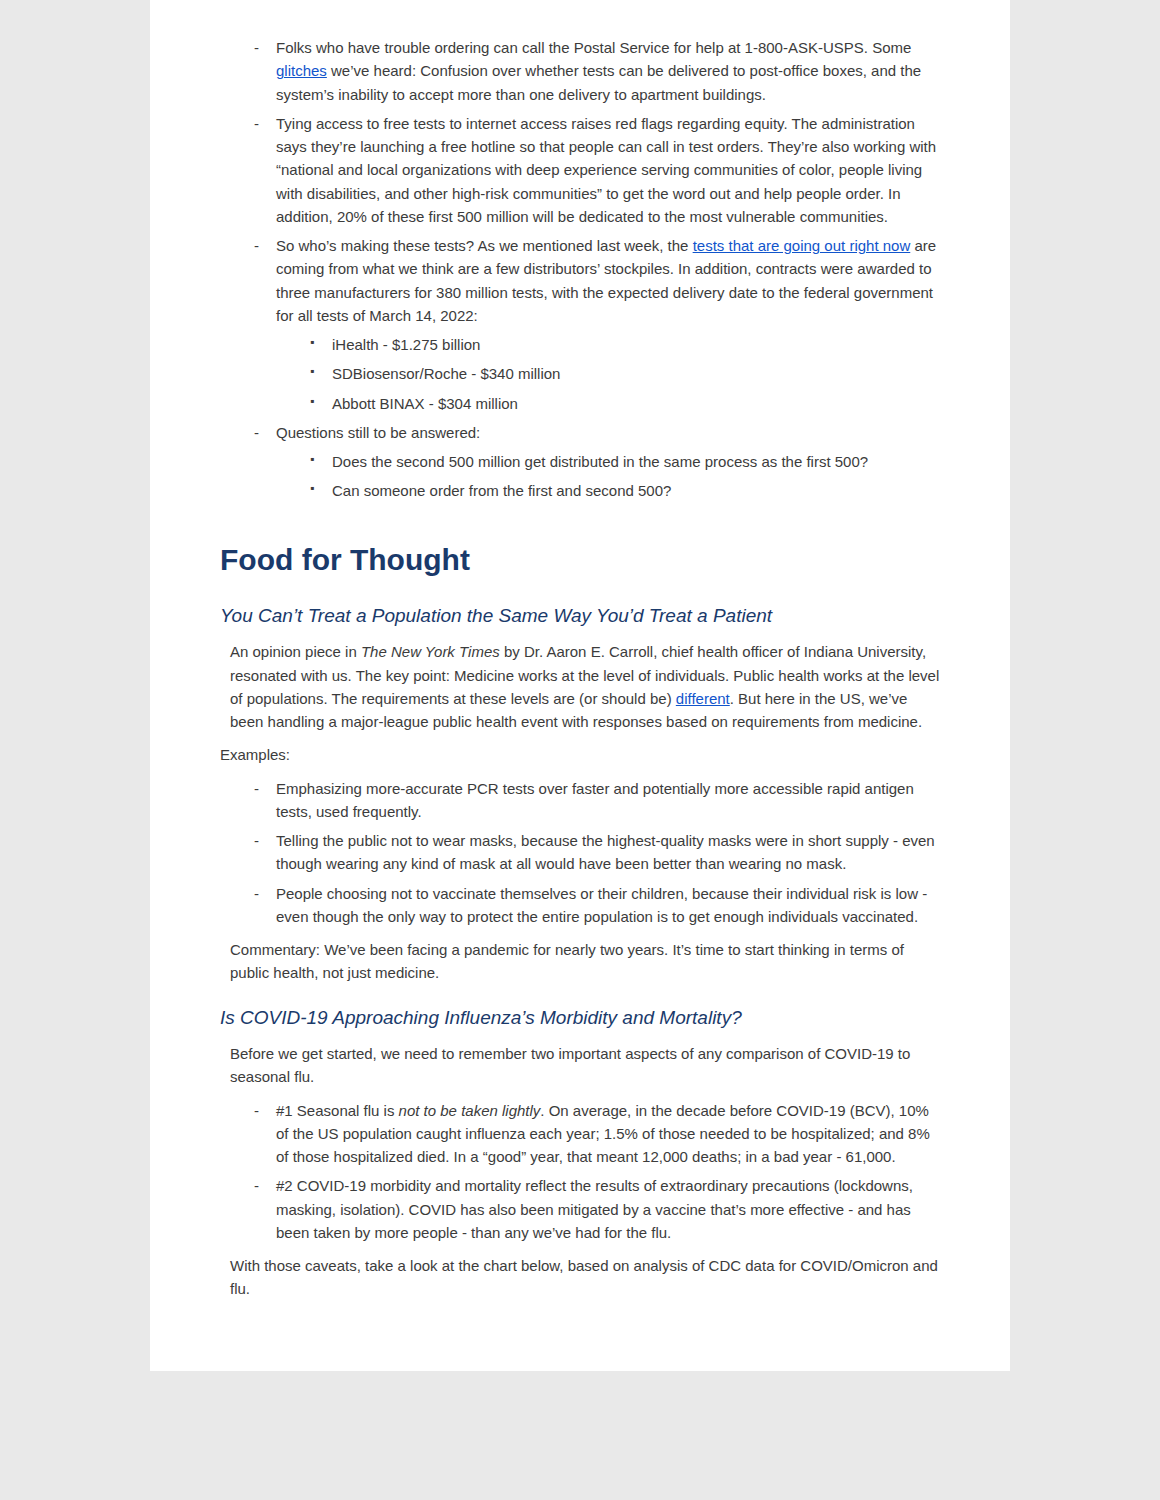Folks who have trouble ordering can call the Postal Service for help at 1-800-ASK-USPS. Some glitches we’ve heard: Confusion over whether tests can be delivered to post-office boxes, and the system’s inability to accept more than one delivery to apartment buildings.
Tying access to free tests to internet access raises red flags regarding equity. The administration says they’re launching a free hotline so that people can call in test orders. They’re also working with “national and local organizations with deep experience serving communities of color, people living with disabilities, and other high-risk communities” to get the word out and help people order. In addition, 20% of these first 500 million will be dedicated to the most vulnerable communities.
So who’s making these tests? As we mentioned last week, the tests that are going out right now are coming from what we think are a few distributors’ stockpiles. In addition, contracts were awarded to three manufacturers for 380 million tests, with the expected delivery date to the federal government for all tests of March 14, 2022:
iHealth - $1.275 billion
SDBiosensor/Roche - $340 million
Abbott BINAX - $304 million
Questions still to be answered:
Does the second 500 million get distributed in the same process as the first 500?
Can someone order from the first and second 500?
Food for Thought
You Can’t Treat a Population the Same Way You’d Treat a Patient
An opinion piece in The New York Times by Dr. Aaron E. Carroll, chief health officer of Indiana University, resonated with us. The key point: Medicine works at the level of individuals. Public health works at the level of populations. The requirements at these levels are (or should be) different. But here in the US, we’ve been handling a major-league public health event with responses based on requirements from medicine.
Examples:
Emphasizing more-accurate PCR tests over faster and potentially more accessible rapid antigen tests, used frequently.
Telling the public not to wear masks, because the highest-quality masks were in short supply - even though wearing any kind of mask at all would have been better than wearing no mask.
People choosing not to vaccinate themselves or their children, because their individual risk is low - even though the only way to protect the entire population is to get enough individuals vaccinated.
Commentary: We’ve been facing a pandemic for nearly two years. It’s time to start thinking in terms of public health, not just medicine.
Is COVID-19 Approaching Influenza’s Morbidity and Mortality?
Before we get started, we need to remember two important aspects of any comparison of COVID-19 to seasonal flu.
#1 Seasonal flu is not to be taken lightly. On average, in the decade before COVID-19 (BCV), 10% of the US population caught influenza each year; 1.5% of those needed to be hospitalized; and 8% of those hospitalized died. In a “good” year, that meant 12,000 deaths; in a bad year - 61,000.
#2 COVID-19 morbidity and mortality reflect the results of extraordinary precautions (lockdowns, masking, isolation). COVID has also been mitigated by a vaccine that’s more effective - and has been taken by more people - than any we’ve had for the flu.
With those caveats, take a look at the chart below, based on analysis of CDC data for COVID/Omicron and flu.